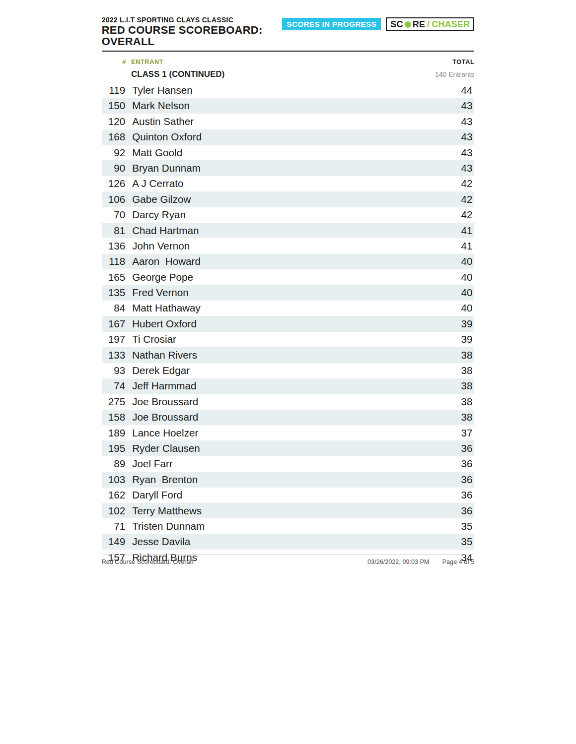2022 L.I.T Sporting Clays Classic
Red Course Scoreboard: Overall
Scores in Progress
SC RE/CHASER
| # | Entrant | Total |
| --- | --- | --- |
| | Class 1 (Continued) | 140 Entrants |
| 119 | Tyler Hansen | 44 |
| 150 | Mark Nelson | 43 |
| 120 | Austin Sather | 43 |
| 168 | Quinton Oxford | 43 |
| 92 | Matt Goold | 43 |
| 90 | Bryan Dunnam | 43 |
| 126 | A J Cerrato | 42 |
| 106 | Gabe Gilzow | 42 |
| 70 | Darcy Ryan | 42 |
| 81 | Chad Hartman | 41 |
| 136 | John Vernon | 41 |
| 118 | Aaron Howard | 40 |
| 165 | George Pope | 40 |
| 135 | Fred Vernon | 40 |
| 84 | Matt Hathaway | 40 |
| 167 | Hubert Oxford | 39 |
| 197 | Ti Crosiar | 39 |
| 133 | Nathan Rivers | 38 |
| 93 | Derek Edgar | 38 |
| 74 | Jeff Harmmad | 38 |
| 275 | Joe Broussard | 38 |
| 158 | Joe Broussard | 38 |
| 189 | Lance Hoelzer | 37 |
| 195 | Ryder Clausen | 36 |
| 89 | Joel Farr | 36 |
| 103 | Ryan Brenton | 36 |
| 162 | Daryll Ford | 36 |
| 102 | Terry Matthews | 36 |
| 71 | Tristen Dunnam | 35 |
| 149 | Jesse Davila | 35 |
| 157 | Richard Burns | 34 |
Red Course Scoreboard: Overall
03/26/2022, 09:03 PM Page 4 of 5